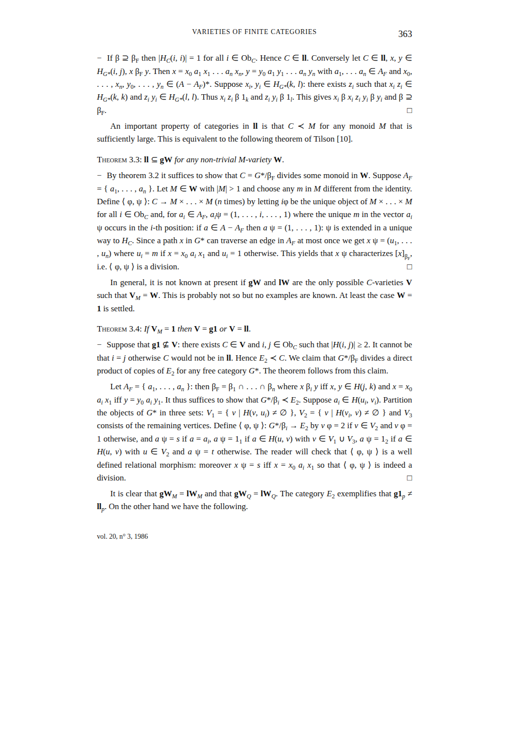Varieties of finite categories 363
− If β ⊇ βF then |HC(i, i)| = 1 for all i ∈ ObC. Hence C ∈ ll. Conversely let C ∈ ll, x, y ∈ HG*(i, j), x βF y. Then x = x0 a1 x1 . . . an xn, y = y0 a1 y1 . . . an yn with a1, . . . an ∈ AF and x0, . . . , xn, y0, . . . , yn ∈ (A − AF)*. Suppose xi, yi ∈ HG*(k, l): there exists zi such that xi zi ∈ HG*(k, k) and zi yi ∈ HG*(l, l). Thus xi zi β 1k and zi yi β 1l. This gives xi β xi zi yi β yi and β ⊇ βF. □
An important property of categories in ll is that C ≺ M for any monoid M that is sufficiently large. This is equivalent to the following theorem of Tilson [10].
Theorem 3.3: ll ⊆ gW for any non-trivial M-variety W.
− By theorem 3.2 it suffices to show that C = G*/βF divides some monoid in W. Suppose AF = { a1, . . . , an }. Let M ∈ W with |M| > 1 and choose any m in M different from the identity. Define ⟨ φ, ψ ⟩: C → M × . . . × M (n times) by letting iφ be the unique object of M × . . . × M for all i ∈ ObC and, for ai ∈ AF, aiψ = (1, . . . , i, . . . , 1) where the unique m in the vector ai ψ occurs in the i-th position: if a ∈ A − AF then a ψ = (1, . . . , 1): ψ is extended in a unique way to HC. Since a path x in G* can traverse an edge in AF at most once we get x ψ = (u1, . . . , un) where ui = m if x = x0 ai x1 and ui = 1 otherwise. This yields that x ψ characterizes [x]βF, i.e. ⟨ φ, ψ ⟩ is a division. □
In general, it is not known at present if gW and lW are the only possible C-varieties V such that VM = W. This is probably not so but no examples are known. At least the case W = 1 is settled.
Theorem 3.4: If VM = 1 then V = g1 or V = ll.
− Suppose that g1 ⊈ V: there exists C ∈ V and i, j ∈ ObC such that |H(i, j)| ≥ 2. It cannot be that i = j otherwise C would not be in ll. Hence E2 ≺ C. We claim that G*/βF divides a direct product of copies of E2 for any free category G*. The theorem follows from this claim.
Let AF = { a1, . . . , an }: then βF = β1 ∩ . . . ∩ βn where x βi y iff x, y ∈ H(j, k) and x = x0 ai x1 iff y = y0 ai y1. It thus suffices to show that G*/βi ≺ E2. Suppose ai ∈ H(ui, vi). Partition the objects of G* in three sets: V1 = { v | H(v, ui) ≠ ∅ }, V2 = { v | H(vi, v) ≠ ∅ } and V3 consists of the remaining vertices. Define ⟨ φ, ψ ⟩: G*/βi → E2 by v φ = 2 if v ∈ V2 and v φ = 1 otherwise, and a ψ = s if a = ai, a ψ = 11 if a ∈ H(u, v) with v ∈ V1 ∪ V3, a ψ = 12 if a ∈ H(u, v) with u ∈ V2 and a ψ = t otherwise. The reader will check that ⟨ φ, ψ ⟩ is a well defined relational morphism: moreover x ψ = s iff x = x0 ai x1 so that ⟨ φ, ψ ⟩ is indeed a division. □
It is clear that gWM = lWM and that gWQ = lWQ. The category E2 exemplifies that g1p ≠ llp. On the other hand we have the following.
vol. 20, n° 3, 1986